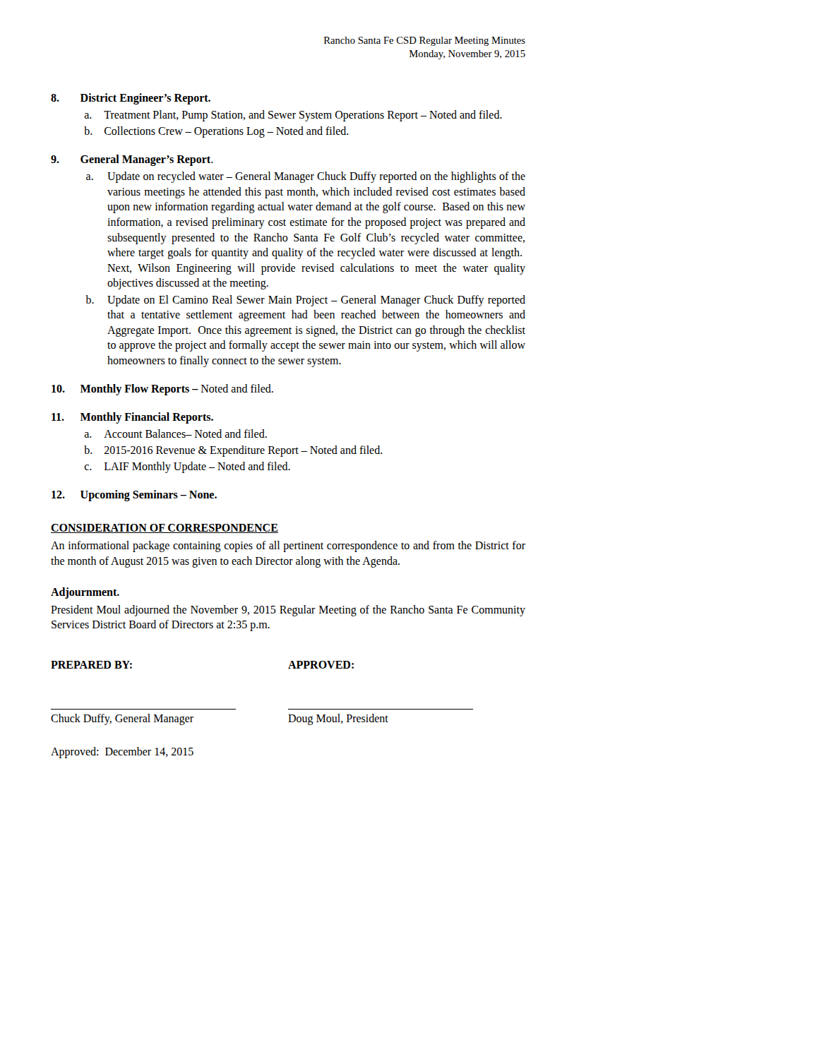Rancho Santa Fe CSD Regular Meeting Minutes
Monday, November 9, 2015
8. District Engineer’s Report.
a. Treatment Plant, Pump Station, and Sewer System Operations Report – Noted and filed.
b. Collections Crew – Operations Log – Noted and filed.
9. General Manager’s Report.
a. Update on recycled water – General Manager Chuck Duffy reported on the highlights of the various meetings he attended this past month, which included revised cost estimates based upon new information regarding actual water demand at the golf course. Based on this new information, a revised preliminary cost estimate for the proposed project was prepared and subsequently presented to the Rancho Santa Fe Golf Club’s recycled water committee, where target goals for quantity and quality of the recycled water were discussed at length. Next, Wilson Engineering will provide revised calculations to meet the water quality objectives discussed at the meeting.
b. Update on El Camino Real Sewer Main Project – General Manager Chuck Duffy reported that a tentative settlement agreement had been reached between the homeowners and Aggregate Import. Once this agreement is signed, the District can go through the checklist to approve the project and formally accept the sewer main into our system, which will allow homeowners to finally connect to the sewer system.
10. Monthly Flow Reports – Noted and filed.
11. Monthly Financial Reports.
a. Account Balances– Noted and filed.
b. 2015-2016 Revenue & Expenditure Report – Noted and filed.
c. LAIF Monthly Update – Noted and filed.
12. Upcoming Seminars – None.
CONSIDERATION OF CORRESPONDENCE
An informational package containing copies of all pertinent correspondence to and from the District for the month of August 2015 was given to each Director along with the Agenda.
Adjournment.
President Moul adjourned the November 9, 2015 Regular Meeting of the Rancho Santa Fe Community Services District Board of Directors at 2:35 p.m.
| PREPARED BY: | APPROVED: |
| Chuck Duffy, General Manager | Doug Moul, President |
Approved: December 14, 2015